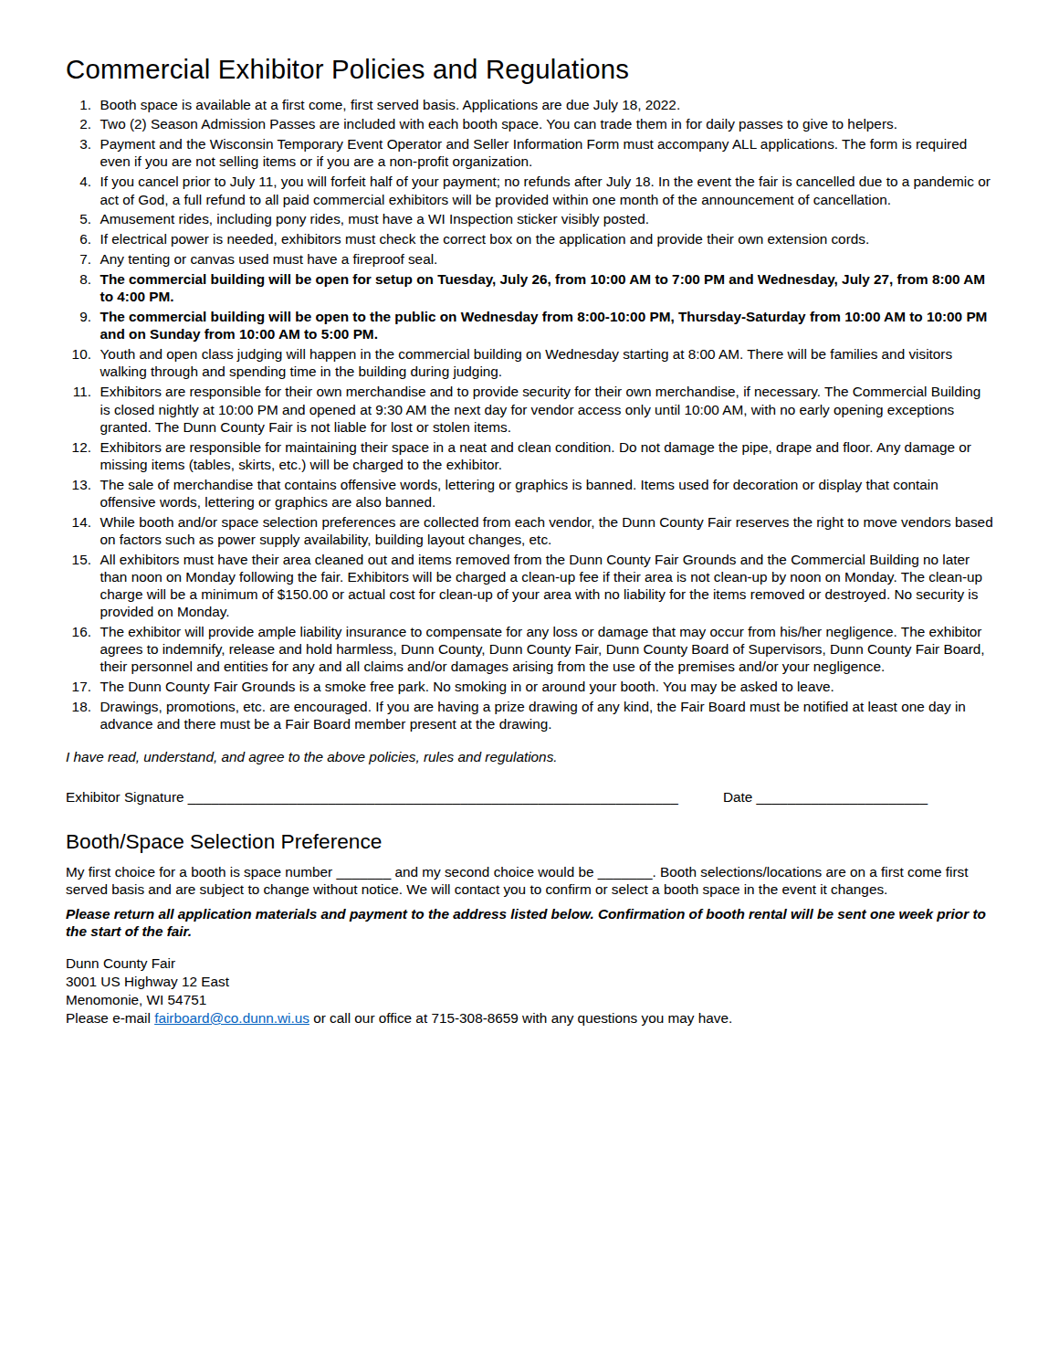Commercial Exhibitor Policies and Regulations
Booth space is available at a first come, first served basis. Applications are due July 18, 2022.
Two (2) Season Admission Passes are included with each booth space. You can trade them in for daily passes to give to helpers.
Payment and the Wisconsin Temporary Event Operator and Seller Information Form must accompany ALL applications. The form is required even if you are not selling items or if you are a non-profit organization.
If you cancel prior to July 11, you will forfeit half of your payment; no refunds after July 18. In the event the fair is cancelled due to a pandemic or act of God, a full refund to all paid commercial exhibitors will be provided within one month of the announcement of cancellation.
Amusement rides, including pony rides, must have a WI Inspection sticker visibly posted.
If electrical power is needed, exhibitors must check the correct box on the application and provide their own extension cords.
Any tenting or canvas used must have a fireproof seal.
The commercial building will be open for setup on Tuesday, July 26, from 10:00 AM to 7:00 PM and Wednesday, July 27, from 8:00 AM to 4:00 PM.
The commercial building will be open to the public on Wednesday from 8:00-10:00 PM, Thursday-Saturday from 10:00 AM to 10:00 PM and on Sunday from 10:00 AM to 5:00 PM.
Youth and open class judging will happen in the commercial building on Wednesday starting at 8:00 AM. There will be families and visitors walking through and spending time in the building during judging.
Exhibitors are responsible for their own merchandise and to provide security for their own merchandise, if necessary. The Commercial Building is closed nightly at 10:00 PM and opened at 9:30 AM the next day for vendor access only until 10:00 AM, with no early opening exceptions granted. The Dunn County Fair is not liable for lost or stolen items.
Exhibitors are responsible for maintaining their space in a neat and clean condition. Do not damage the pipe, drape and floor. Any damage or missing items (tables, skirts, etc.) will be charged to the exhibitor.
The sale of merchandise that contains offensive words, lettering or graphics is banned. Items used for decoration or display that contain offensive words, lettering or graphics are also banned.
While booth and/or space selection preferences are collected from each vendor, the Dunn County Fair reserves the right to move vendors based on factors such as power supply availability, building layout changes, etc.
All exhibitors must have their area cleaned out and items removed from the Dunn County Fair Grounds and the Commercial Building no later than noon on Monday following the fair. Exhibitors will be charged a clean-up fee if their area is not clean-up by noon on Monday. The clean-up charge will be a minimum of $150.00 or actual cost for clean-up of your area with no liability for the items removed or destroyed. No security is provided on Monday.
The exhibitor will provide ample liability insurance to compensate for any loss or damage that may occur from his/her negligence. The exhibitor agrees to indemnify, release and hold harmless, Dunn County, Dunn County Fair, Dunn County Board of Supervisors, Dunn County Fair Board, their personnel and entities for any and all claims and/or damages arising from the use of the premises and/or your negligence.
The Dunn County Fair Grounds is a smoke free park. No smoking in or around your booth. You may be asked to leave.
Drawings, promotions, etc. are encouraged. If you are having a prize drawing of any kind, the Fair Board must be notified at least one day in advance and there must be a Fair Board member present at the drawing.
I have read, understand, and agree to the above policies, rules and regulations.
Exhibitor Signature _______________________________________________________________ Date ______________________
Booth/Space Selection Preference
My first choice for a booth is space number _______ and my second choice would be _______. Booth selections/locations are on a first come first served basis and are subject to change without notice. We will contact you to confirm or select a booth space in the event it changes.
Please return all application materials and payment to the address listed below. Confirmation of booth rental will be sent one week prior to the start of the fair.
Dunn County Fair
3001 US Highway 12 East
Menomonie, WI 54751
Please e-mail fairboard@co.dunn.wi.us or call our office at 715-308-8659 with any questions you may have.